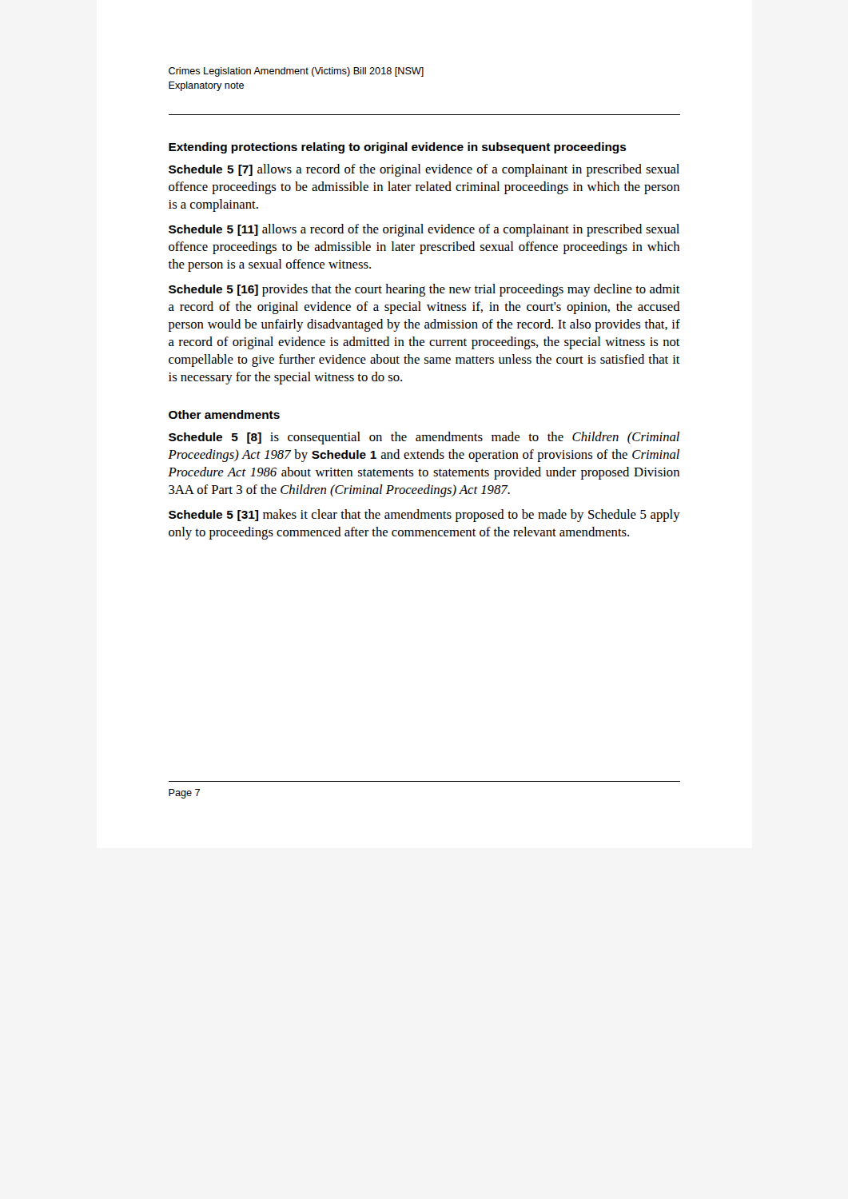Crimes Legislation Amendment (Victims) Bill 2018 [NSW]
Explanatory note
Extending protections relating to original evidence in subsequent proceedings
Schedule 5 [7] allows a record of the original evidence of a complainant in prescribed sexual offence proceedings to be admissible in later related criminal proceedings in which the person is a complainant.
Schedule 5 [11] allows a record of the original evidence of a complainant in prescribed sexual offence proceedings to be admissible in later prescribed sexual offence proceedings in which the person is a sexual offence witness.
Schedule 5 [16] provides that the court hearing the new trial proceedings may decline to admit a record of the original evidence of a special witness if, in the court's opinion, the accused person would be unfairly disadvantaged by the admission of the record. It also provides that, if a record of original evidence is admitted in the current proceedings, the special witness is not compellable to give further evidence about the same matters unless the court is satisfied that it is necessary for the special witness to do so.
Other amendments
Schedule 5 [8] is consequential on the amendments made to the Children (Criminal Proceedings) Act 1987 by Schedule 1 and extends the operation of provisions of the Criminal Procedure Act 1986 about written statements to statements provided under proposed Division 3AA of Part 3 of the Children (Criminal Proceedings) Act 1987.
Schedule 5 [31] makes it clear that the amendments proposed to be made by Schedule 5 apply only to proceedings commenced after the commencement of the relevant amendments.
Page 7